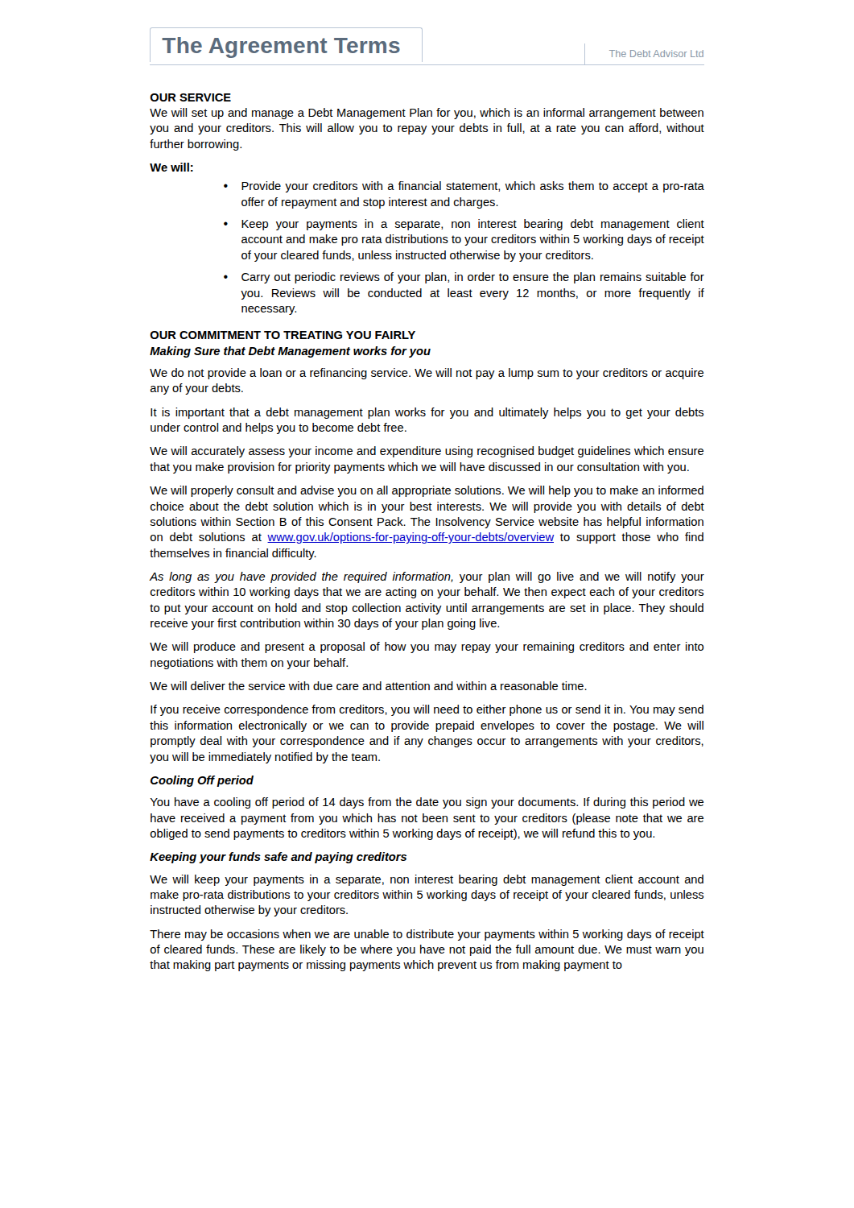The Agreement Terms
The Debt Advisor Ltd
OUR SERVICE
We will set up and manage a Debt Management Plan for you, which is an informal arrangement between you and your creditors. This will allow you to repay your debts in full, at a rate you can afford, without further borrowing.
We will:
Provide your creditors with a financial statement, which asks them to accept a pro-rata offer of repayment and stop interest and charges.
Keep your payments in a separate, non interest bearing debt management client account and make pro rata distributions to your creditors within 5 working days of receipt of your cleared funds, unless instructed otherwise by your creditors.
Carry out periodic reviews of your plan, in order to ensure the plan remains suitable for you. Reviews will be conducted at least every 12 months, or more frequently if necessary.
OUR COMMITMENT TO TREATING YOU FAIRLY
Making Sure that Debt Management works for you
We do not provide a loan or a refinancing service. We will not pay a lump sum to your creditors or acquire any of your debts.
It is important that a debt management plan works for you and ultimately helps you to get your debts under control and helps you to become debt free.
We will accurately assess your income and expenditure using recognised budget guidelines which ensure that you make provision for priority payments which we will have discussed in our consultation with you.
We will properly consult and advise you on all appropriate solutions. We will help you to make an informed choice about the debt solution which is in your best interests. We will provide you with details of debt solutions within Section B of this Consent Pack. The Insolvency Service website has helpful information on debt solutions at www.gov.uk/options-for-paying-off-your-debts/overview to support those who find themselves in financial difficulty.
As long as you have provided the required information, your plan will go live and we will notify your creditors within 10 working days that we are acting on your behalf. We then expect each of your creditors to put your account on hold and stop collection activity until arrangements are set in place. They should receive your first contribution within 30 days of your plan going live.
We will produce and present a proposal of how you may repay your remaining creditors and enter into negotiations with them on your behalf.
We will deliver the service with due care and attention and within a reasonable time.
If you receive correspondence from creditors, you will need to either phone us or send it in. You may send this information electronically or we can to provide prepaid envelopes to cover the postage. We will promptly deal with your correspondence and if any changes occur to arrangements with your creditors, you will be immediately notified by the team.
Cooling Off period
You have a cooling off period of 14 days from the date you sign your documents. If during this period we have received a payment from you which has not been sent to your creditors (please note that we are obliged to send payments to creditors within 5 working days of receipt), we will refund this to you.
Keeping your funds safe and paying creditors
We will keep your payments in a separate, non interest bearing debt management client account and make pro-rata distributions to your creditors within 5 working days of receipt of your cleared funds, unless instructed otherwise by your creditors.
There may be occasions when we are unable to distribute your payments within 5 working days of receipt of cleared funds. These are likely to be where you have not paid the full amount due. We must warn you that making part payments or missing payments which prevent us from making payment to